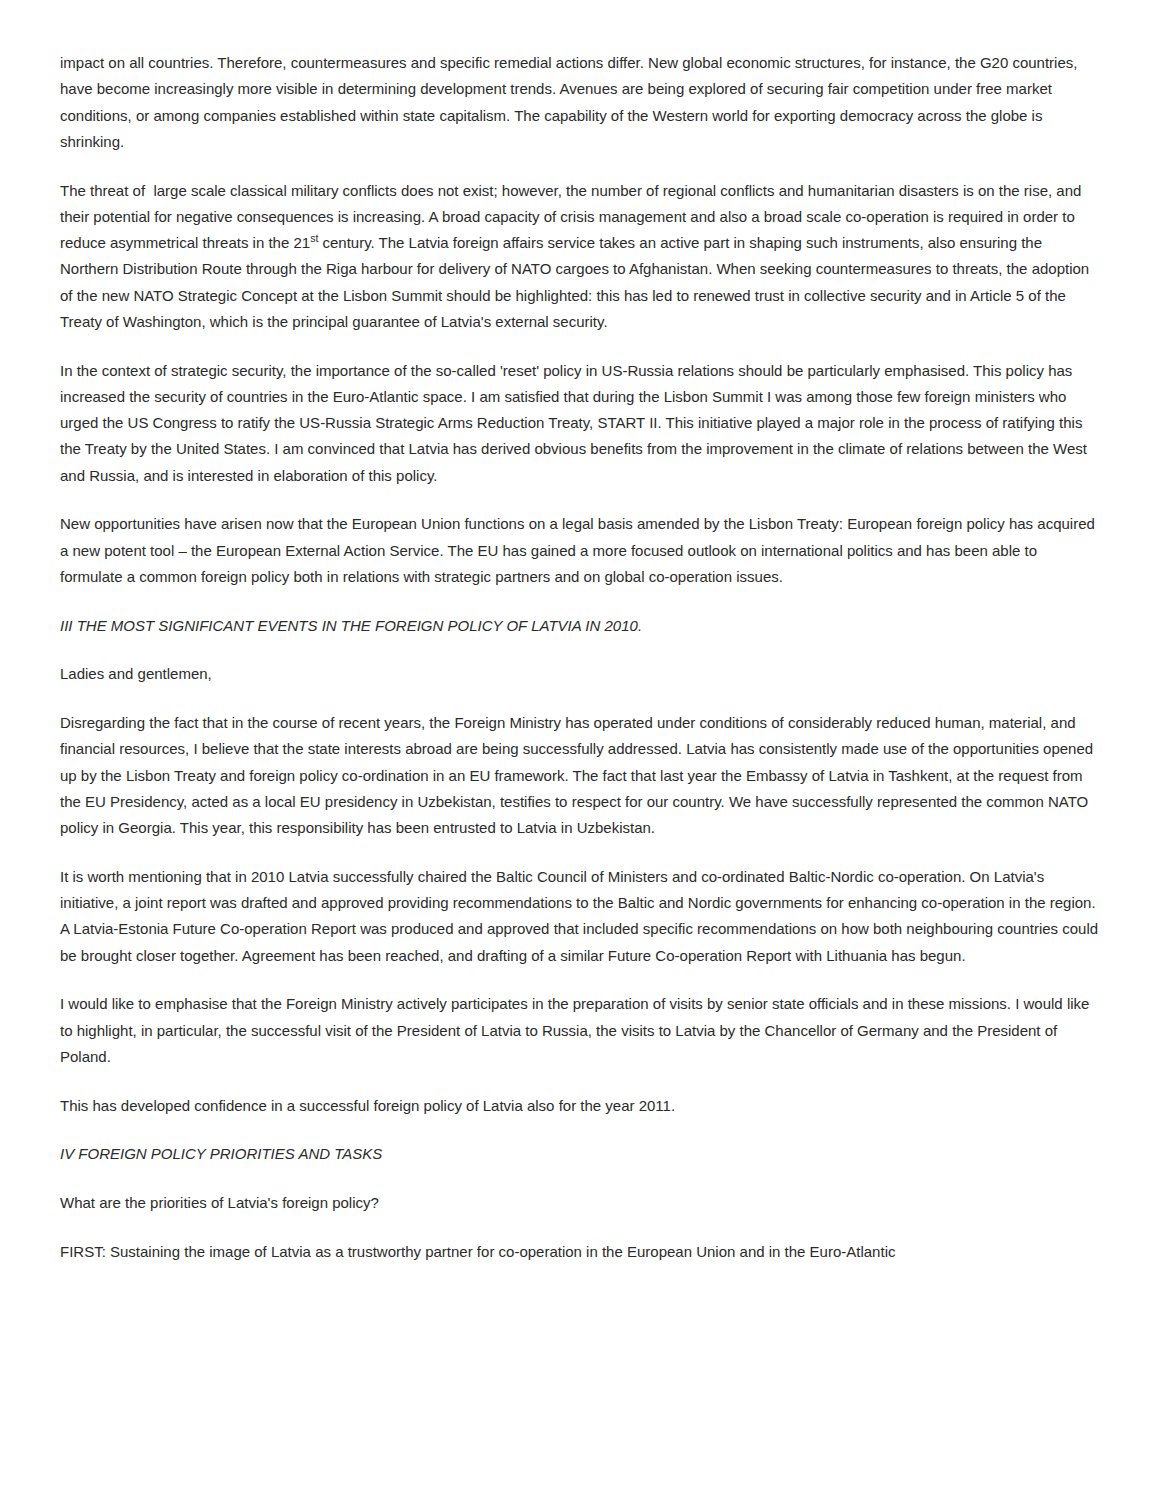impact on all countries. Therefore, countermeasures and specific remedial actions differ. New global economic structures, for instance, the G20 countries, have become increasingly more visible in determining development trends. Avenues are being explored of securing fair competition under free market conditions, or among companies established within state capitalism. The capability of the Western world for exporting democracy across the globe is shrinking.
The threat of large scale classical military conflicts does not exist; however, the number of regional conflicts and humanitarian disasters is on the rise, and their potential for negative consequences is increasing. A broad capacity of crisis management and also a broad scale co-operation is required in order to reduce asymmetrical threats in the 21st century. The Latvia foreign affairs service takes an active part in shaping such instruments, also ensuring the Northern Distribution Route through the Riga harbour for delivery of NATO cargoes to Afghanistan. When seeking countermeasures to threats, the adoption of the new NATO Strategic Concept at the Lisbon Summit should be highlighted: this has led to renewed trust in collective security and in Article 5 of the Treaty of Washington, which is the principal guarantee of Latvia's external security.
In the context of strategic security, the importance of the so-called 'reset' policy in US-Russia relations should be particularly emphasised. This policy has increased the security of countries in the Euro-Atlantic space. I am satisfied that during the Lisbon Summit I was among those few foreign ministers who urged the US Congress to ratify the US-Russia Strategic Arms Reduction Treaty, START II. This initiative played a major role in the process of ratifying this the Treaty by the United States. I am convinced that Latvia has derived obvious benefits from the improvement in the climate of relations between the West and Russia, and is interested in elaboration of this policy.
New opportunities have arisen now that the European Union functions on a legal basis amended by the Lisbon Treaty: European foreign policy has acquired a new potent tool – the European External Action Service. The EU has gained a more focused outlook on international politics and has been able to formulate a common foreign policy both in relations with strategic partners and on global co-operation issues.
III THE MOST SIGNIFICANT EVENTS IN THE FOREIGN POLICY OF LATVIA IN 2010.
Ladies and gentlemen,
Disregarding the fact that in the course of recent years, the Foreign Ministry has operated under conditions of considerably reduced human, material, and financial resources, I believe that the state interests abroad are being successfully addressed. Latvia has consistently made use of the opportunities opened up by the Lisbon Treaty and foreign policy co-ordination in an EU framework. The fact that last year the Embassy of Latvia in Tashkent, at the request from the EU Presidency, acted as a local EU presidency in Uzbekistan, testifies to respect for our country. We have successfully represented the common NATO policy in Georgia. This year, this responsibility has been entrusted to Latvia in Uzbekistan.
It is worth mentioning that in 2010 Latvia successfully chaired the Baltic Council of Ministers and co-ordinated Baltic-Nordic co-operation. On Latvia's initiative, a joint report was drafted and approved providing recommendations to the Baltic and Nordic governments for enhancing co-operation in the region. A Latvia-Estonia Future Co-operation Report was produced and approved that included specific recommendations on how both neighbouring countries could be brought closer together. Agreement has been reached, and drafting of a similar Future Co-operation Report with Lithuania has begun.
I would like to emphasise that the Foreign Ministry actively participates in the preparation of visits by senior state officials and in these missions. I would like to highlight, in particular, the successful visit of the President of Latvia to Russia, the visits to Latvia by the Chancellor of Germany and the President of Poland.
This has developed confidence in a successful foreign policy of Latvia also for the year 2011.
IV FOREIGN POLICY PRIORITIES AND TASKS
What are the priorities of Latvia's foreign policy?
FIRST: Sustaining the image of Latvia as a trustworthy partner for co-operation in the European Union and in the Euro-Atlantic